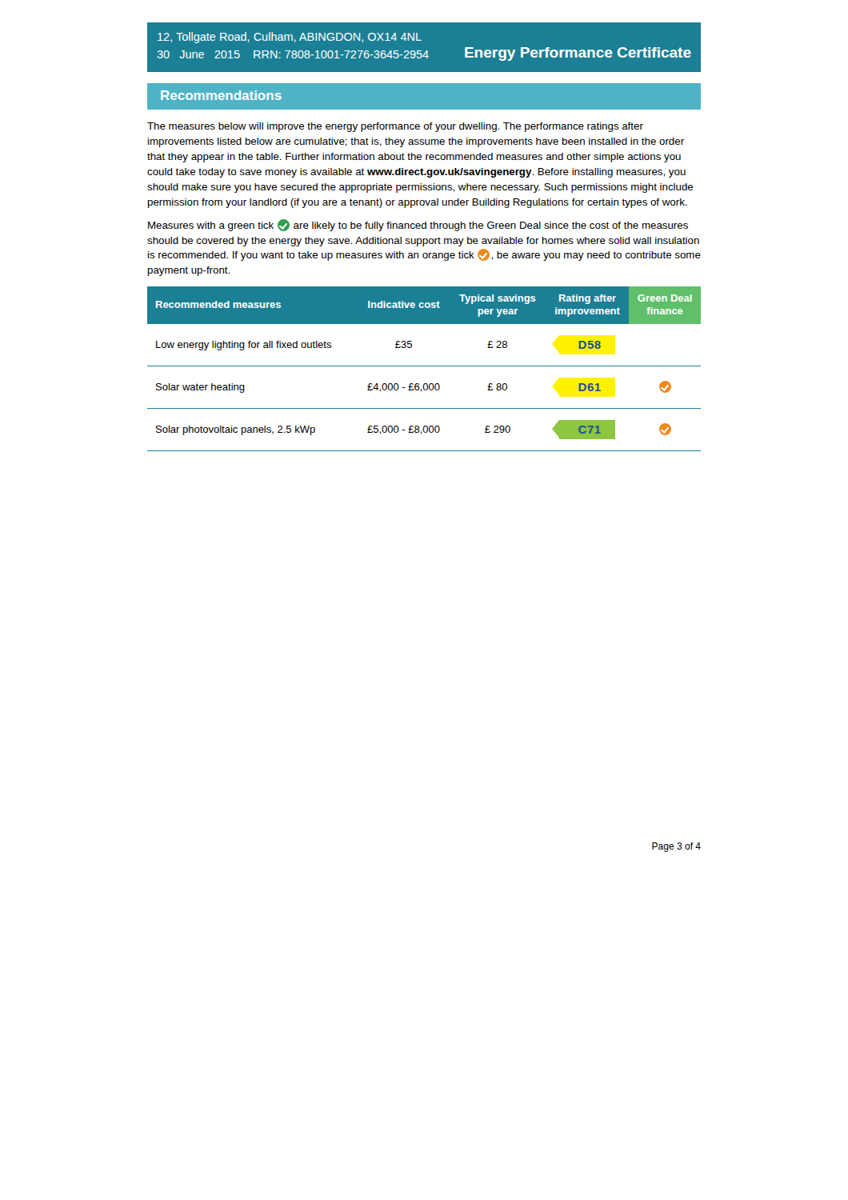12, Tollgate Road, Culham, ABINGDON, OX14 4NL
30 June 2015 RRN: 7808-1001-7276-3645-2954
Energy Performance Certificate
Recommendations
The measures below will improve the energy performance of your dwelling. The performance ratings after improvements listed below are cumulative; that is, they assume the improvements have been installed in the order that they appear in the table. Further information about the recommended measures and other simple actions you could take today to save money is available at www.direct.gov.uk/savingenergy. Before installing measures, you should make sure you have secured the appropriate permissions, where necessary. Such permissions might include permission from your landlord (if you are a tenant) or approval under Building Regulations for certain types of work.
Measures with a green tick are likely to be fully financed through the Green Deal since the cost of the measures should be covered by the energy they save. Additional support may be available for homes where solid wall insulation is recommended. If you want to take up measures with an orange tick , be aware you may need to contribute some payment up-front.
| Recommended measures | Indicative cost | Typical savings per year | Rating after improvement | Green Deal finance |
| --- | --- | --- | --- | --- |
| Low energy lighting for all fixed outlets | £35 | £ 28 | D58 | |
| Solar water heating | £4,000 - £6,000 | £ 80 | D61 | |
| Solar photovoltaic panels, 2.5 kWp | £5,000 - £8,000 | £ 290 | C71 | |
Page 3 of 4